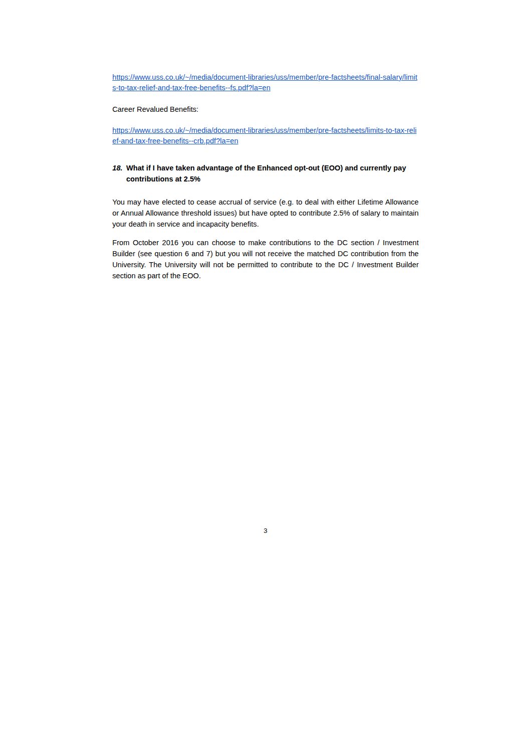https://www.uss.co.uk/~/media/document-libraries/uss/member/pre-factsheets/final-salary/limits-to-tax-relief-and-tax-free-benefits--fs.pdf?la=en
Career Revalued Benefits:
https://www.uss.co.uk/~/media/document-libraries/uss/member/pre-factsheets/limits-to-tax-relief-and-tax-free-benefits--crb.pdf?la=en
18. What if I have taken advantage of the Enhanced opt-out (EOO) and currently pay contributions at 2.5%
You may have elected to cease accrual of service (e.g. to deal with either Lifetime Allowance or Annual Allowance threshold issues) but have opted to contribute 2.5% of salary to maintain your death in service and incapacity benefits.
From October 2016 you can choose to make contributions to the DC section / Investment Builder (see question 6 and 7) but you will not receive the matched DC contribution from the University. The University will not be permitted to contribute to the DC / Investment Builder section as part of the EOO.
3